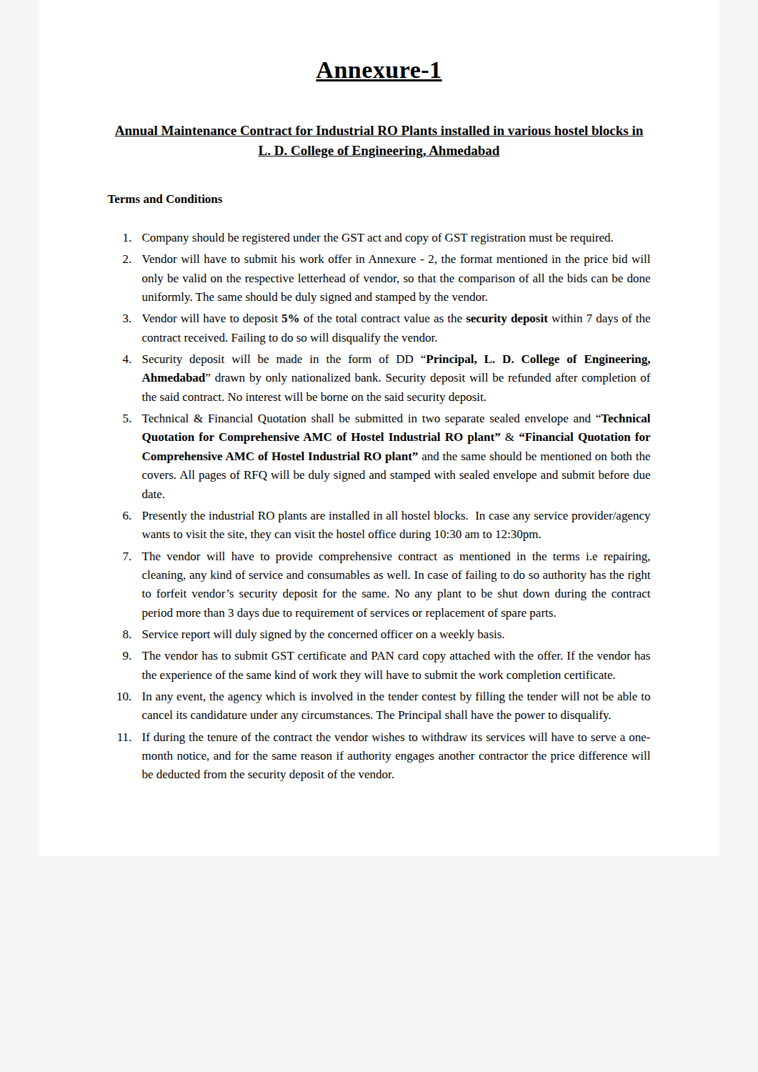Annexure-1
Annual Maintenance Contract for Industrial RO Plants installed in various hostel blocks in L. D. College of Engineering, Ahmedabad
Terms and Conditions
Company should be registered under the GST act and copy of GST registration must be required.
Vendor will have to submit his work offer in Annexure - 2, the format mentioned in the price bid will only be valid on the respective letterhead of vendor, so that the comparison of all the bids can be done uniformly. The same should be duly signed and stamped by the vendor.
Vendor will have to deposit 5% of the total contract value as the security deposit within 7 days of the contract received. Failing to do so will disqualify the vendor.
Security deposit will be made in the form of DD “Principal, L. D. College of Engineering, Ahmedabad” drawn by only nationalized bank. Security deposit will be refunded after completion of the said contract. No interest will be borne on the said security deposit.
Technical & Financial Quotation shall be submitted in two separate sealed envelope and “Technical Quotation for Comprehensive AMC of Hostel Industrial RO plant” & “Financial Quotation for Comprehensive AMC of Hostel Industrial RO plant” and the same should be mentioned on both the covers. All pages of RFQ will be duly signed and stamped with sealed envelope and submit before due date.
Presently the industrial RO plants are installed in all hostel blocks. In case any service provider/agency wants to visit the site, they can visit the hostel office during 10:30 am to 12:30pm.
The vendor will have to provide comprehensive contract as mentioned in the terms i.e repairing, cleaning, any kind of service and consumables as well. In case of failing to do so authority has the right to forfeit vendor’s security deposit for the same. No any plant to be shut down during the contract period more than 3 days due to requirement of services or replacement of spare parts.
Service report will duly signed by the concerned officer on a weekly basis.
The vendor has to submit GST certificate and PAN card copy attached with the offer. If the vendor has the experience of the same kind of work they will have to submit the work completion certificate.
In any event, the agency which is involved in the tender contest by filling the tender will not be able to cancel its candidature under any circumstances. The Principal shall have the power to disqualify.
If during the tenure of the contract the vendor wishes to withdraw its services will have to serve a one-month notice, and for the same reason if authority engages another contractor the price difference will be deducted from the security deposit of the vendor.